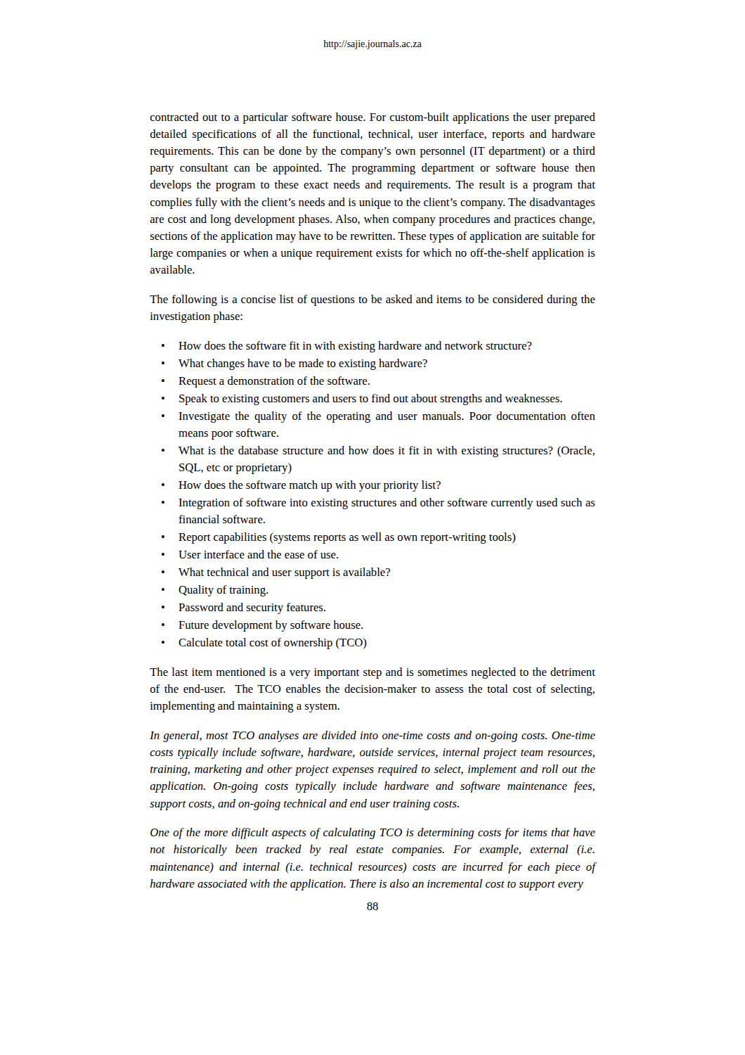http://sajie.journals.ac.za
contracted out to a particular software house. For custom-built applications the user prepared detailed specifications of all the functional, technical, user interface, reports and hardware requirements. This can be done by the company’s own personnel (IT department) or a third party consultant can be appointed. The programming department or software house then develops the program to these exact needs and requirements. The result is a program that complies fully with the client’s needs and is unique to the client’s company. The disadvantages are cost and long development phases. Also, when company procedures and practices change, sections of the application may have to be rewritten. These types of application are suitable for large companies or when a unique requirement exists for which no off-the-shelf application is available.
The following is a concise list of questions to be asked and items to be considered during the investigation phase:
How does the software fit in with existing hardware and network structure?
What changes have to be made to existing hardware?
Request a demonstration of the software.
Speak to existing customers and users to find out about strengths and weaknesses.
Investigate the quality of the operating and user manuals. Poor documentation often means poor software.
What is the database structure and how does it fit in with existing structures? (Oracle, SQL, etc or proprietary)
How does the software match up with your priority list?
Integration of software into existing structures and other software currently used such as financial software.
Report capabilities (systems reports as well as own report-writing tools)
User interface and the ease of use.
What technical and user support is available?
Quality of training.
Password and security features.
Future development by software house.
Calculate total cost of ownership (TCO)
The last item mentioned is a very important step and is sometimes neglected to the detriment of the end-user. The TCO enables the decision-maker to assess the total cost of selecting, implementing and maintaining a system.
In general, most TCO analyses are divided into one-time costs and on-going costs. One-time costs typically include software, hardware, outside services, internal project team resources, training, marketing and other project expenses required to select, implement and roll out the application. On-going costs typically include hardware and software maintenance fees, support costs, and on-going technical and end user training costs.
One of the more difficult aspects of calculating TCO is determining costs for items that have not historically been tracked by real estate companies. For example, external (i.e. maintenance) and internal (i.e. technical resources) costs are incurred for each piece of hardware associated with the application. There is also an incremental cost to support every
88